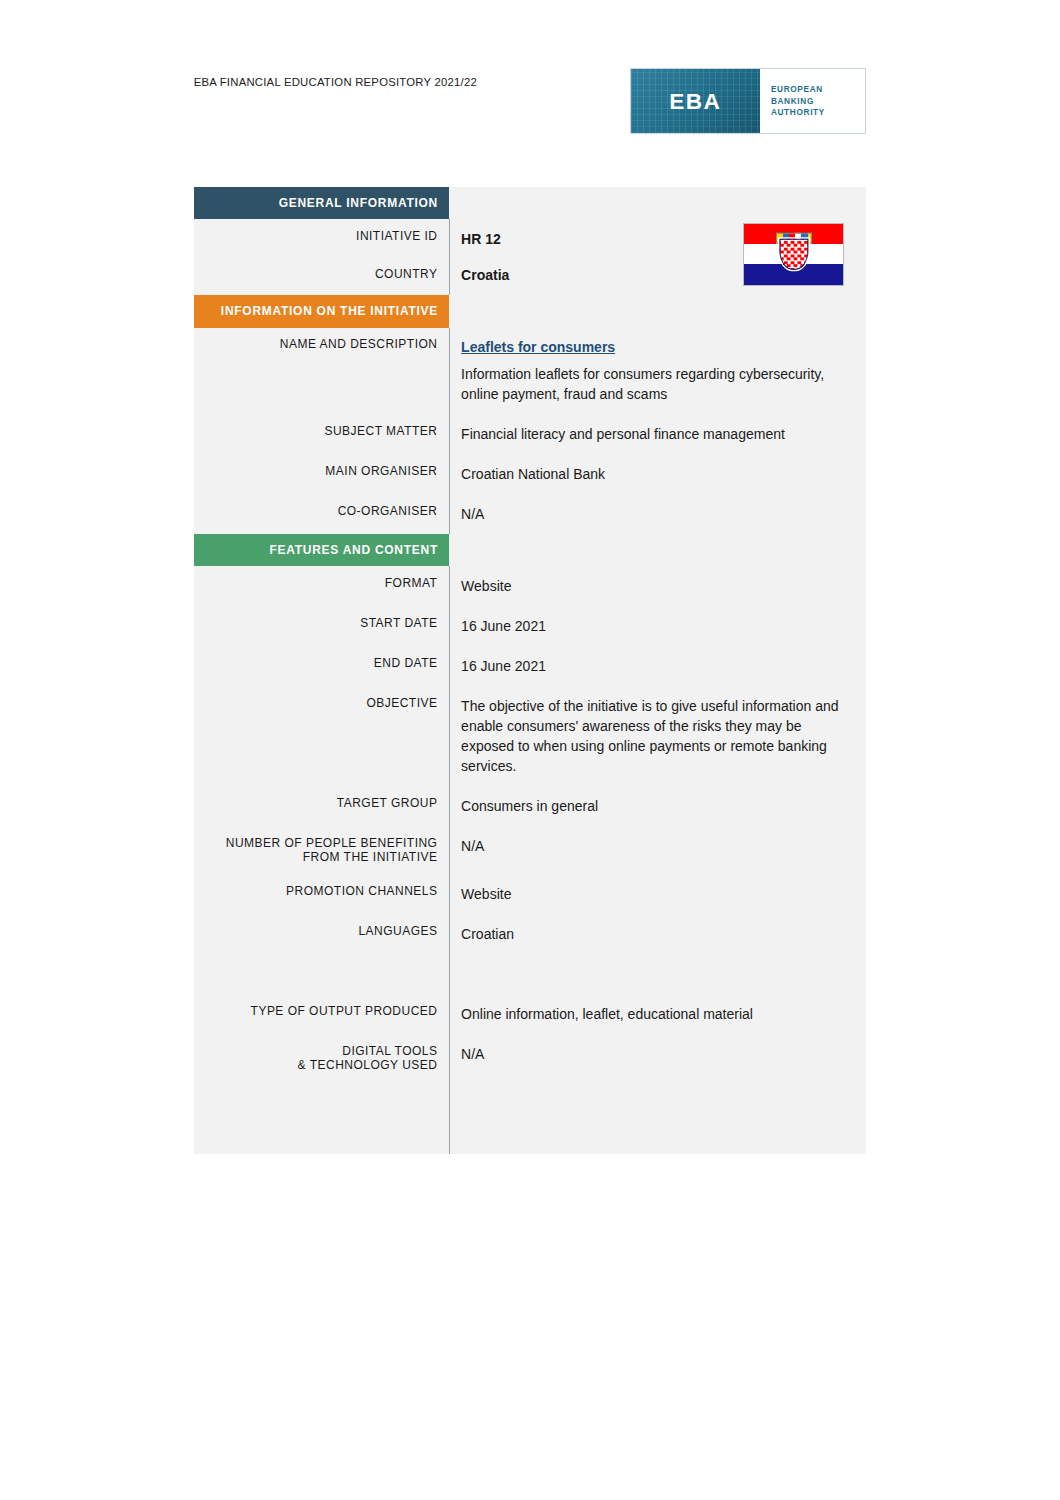EBA FINANCIAL EDUCATION REPOSITORY 2021/22
EBA
European
Banking
Authority
| General information | |
| Initiative ID | HR 12 Croatia |
| Country |
| Information on the initiative | |
| Name and description | Leaflets for consumers Information leaflets for consumers regarding cybersecurity, online payment, fraud and scams |
| Subject matter | Financial literacy and personal finance management |
| Main organiser | Croatian National Bank |
| Co-organiser | N/A |
| Features and content | |
| Format | Website |
| Start date | 16 June 2021 |
| End date | 16 June 2021 |
| Objective | The objective of the initiative is to give useful information and enable consumers' awareness of the risks they may be exposed to when using online payments or remote banking services. |
| Target group | Consumers in general |
| Number of people benefiting from the initiative | N/A |
| Promotion channels | Website |
| Languages | Croatian |
| Type of output produced | Online information, leaflet, educational material |
| Digital tools & technology used | N/A |